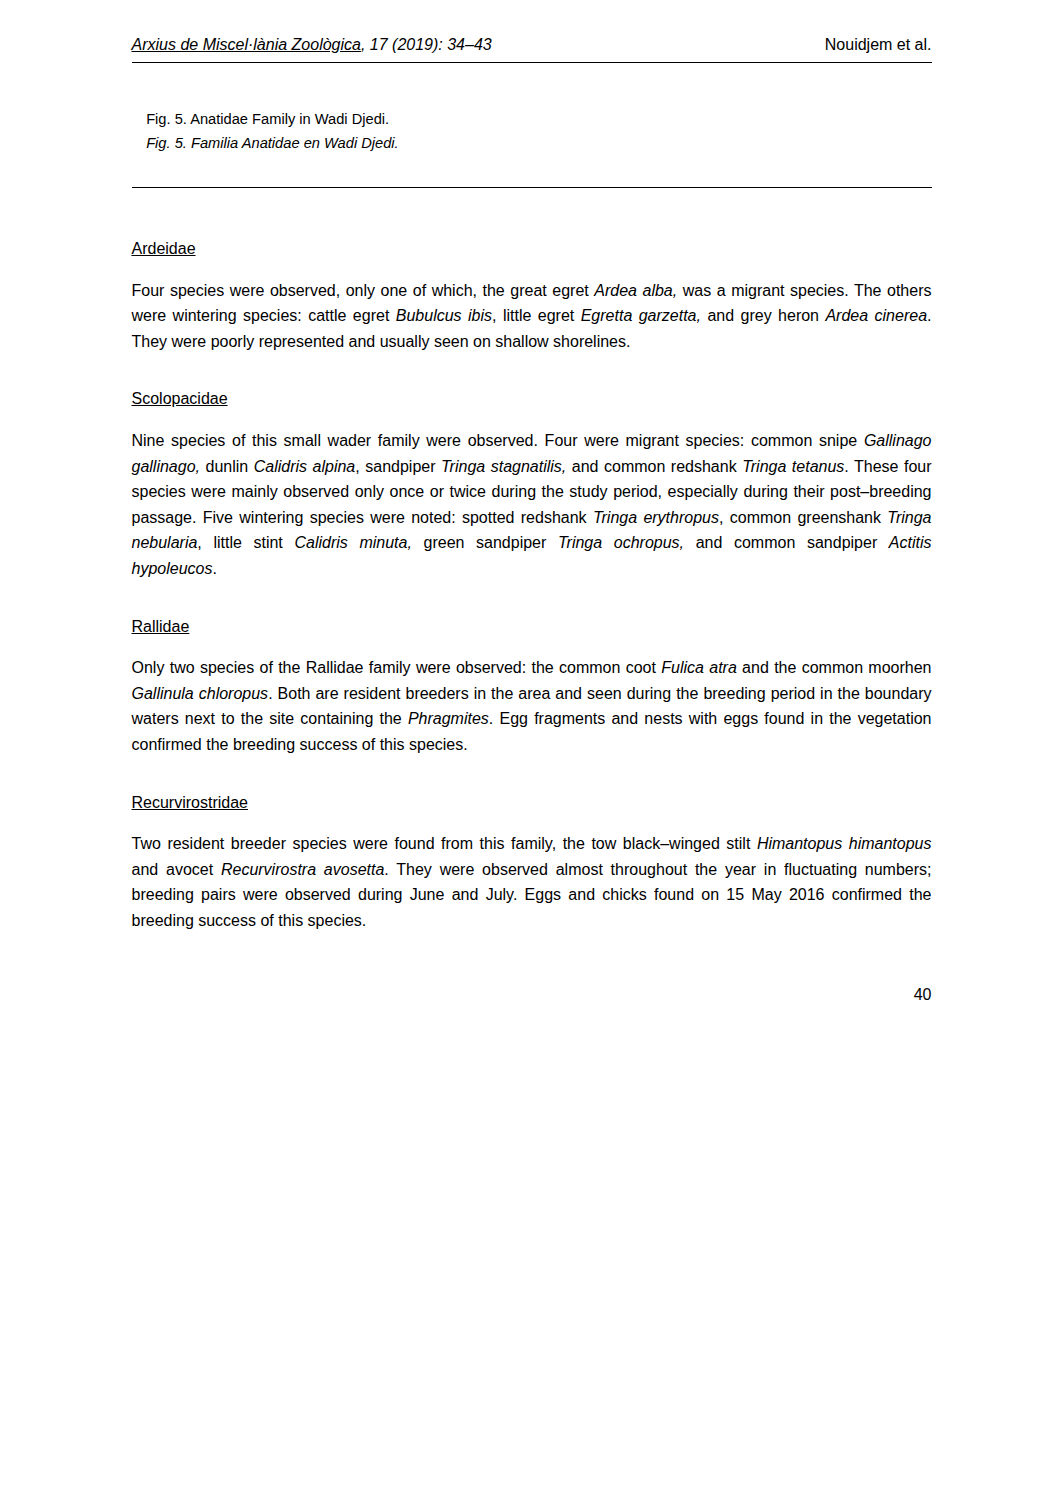Arxius de Miscel·lània Zoològica, 17 (2019): 34–43 Nouidjem et al.
Fig. 5. Anatidae Family in Wadi Djedi. Fig. 5. Familia Anatidae en Wadi Djedi.
Ardeidae
Four species were observed, only one of which, the great egret Ardea alba, was a migrant species. The others were wintering species: cattle egret Bubulcus ibis, little egret Egretta garzetta, and grey heron Ardea cinerea. They were poorly represented and usually seen on shallow shorelines.
Scolopacidae
Nine species of this small wader family were observed. Four were migrant species: common snipe Gallinago gallinago, dunlin Calidris alpina, sandpiper Tringa stagnatilis, and common redshank Tringa tetanus. These four species were mainly observed only once or twice during the study period, especially during their post–breeding passage. Five wintering species were noted: spotted redshank Tringa erythropus, common greenshank Tringa nebularia, little stint Calidris minuta, green sandpiper Tringa ochropus, and common sandpiper Actitis hypoleucos.
Rallidae
Only two species of the Rallidae family were observed: the common coot Fulica atra and the common moorhen Gallinula chloropus. Both are resident breeders in the area and seen during the breeding period in the boundary waters next to the site containing the Phragmites. Egg fragments and nests with eggs found in the vegetation confirmed the breeding success of this species.
Recurvirostridae
Two resident breeder species were found from this family, the tow black–winged stilt Himantopus himantopus and avocet Recurvirostra avosetta. They were observed almost throughout the year in fluctuating numbers; breeding pairs were observed during June and July. Eggs and chicks found on 15 May 2016 confirmed the breeding success of this species.
40